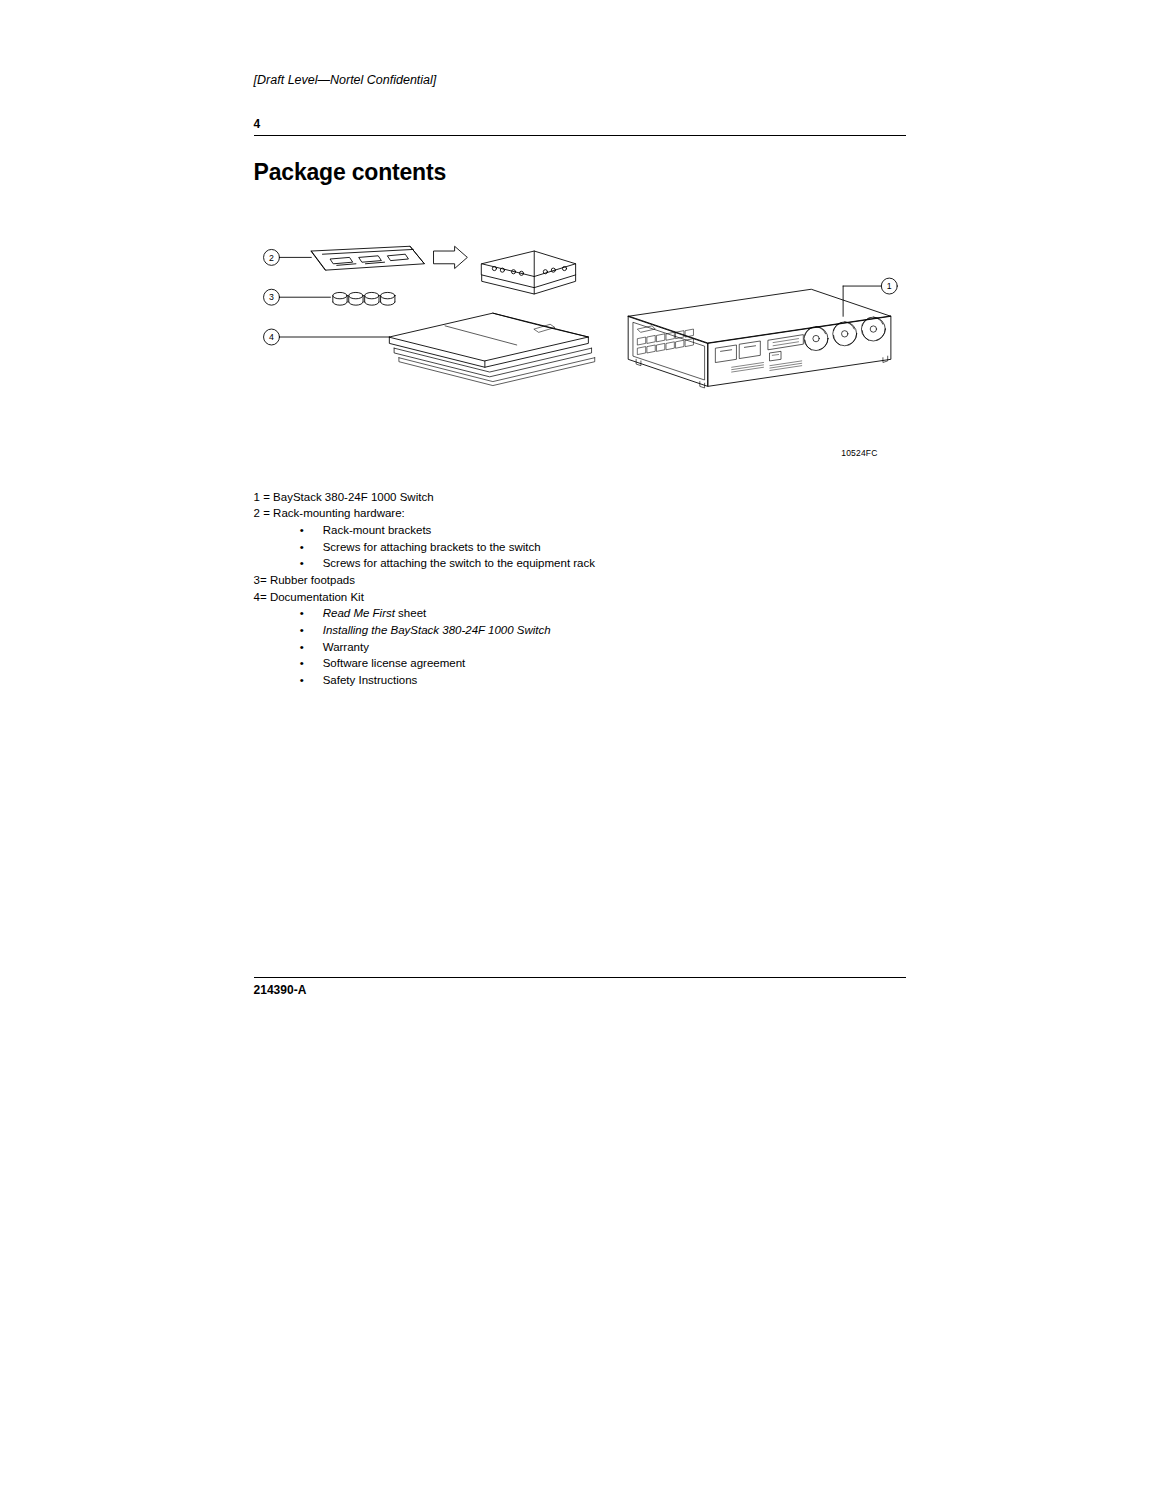[Draft Level—Nortel Confidential]
4
Package contents
2 3 4 1
10524FC
1 = BayStack 380-24F 1000 Switch
2 = Rack-mounting hardware:
Rack-mount brackets
Screws for attaching brackets to the switch
Screws for attaching the switch to the equipment rack
3= Rubber footpads
4= Documentation Kit
Read Me First sheet
Installing the BayStack 380-24F 1000 Switch
Warranty
Software license agreement
Safety Instructions
214390-A